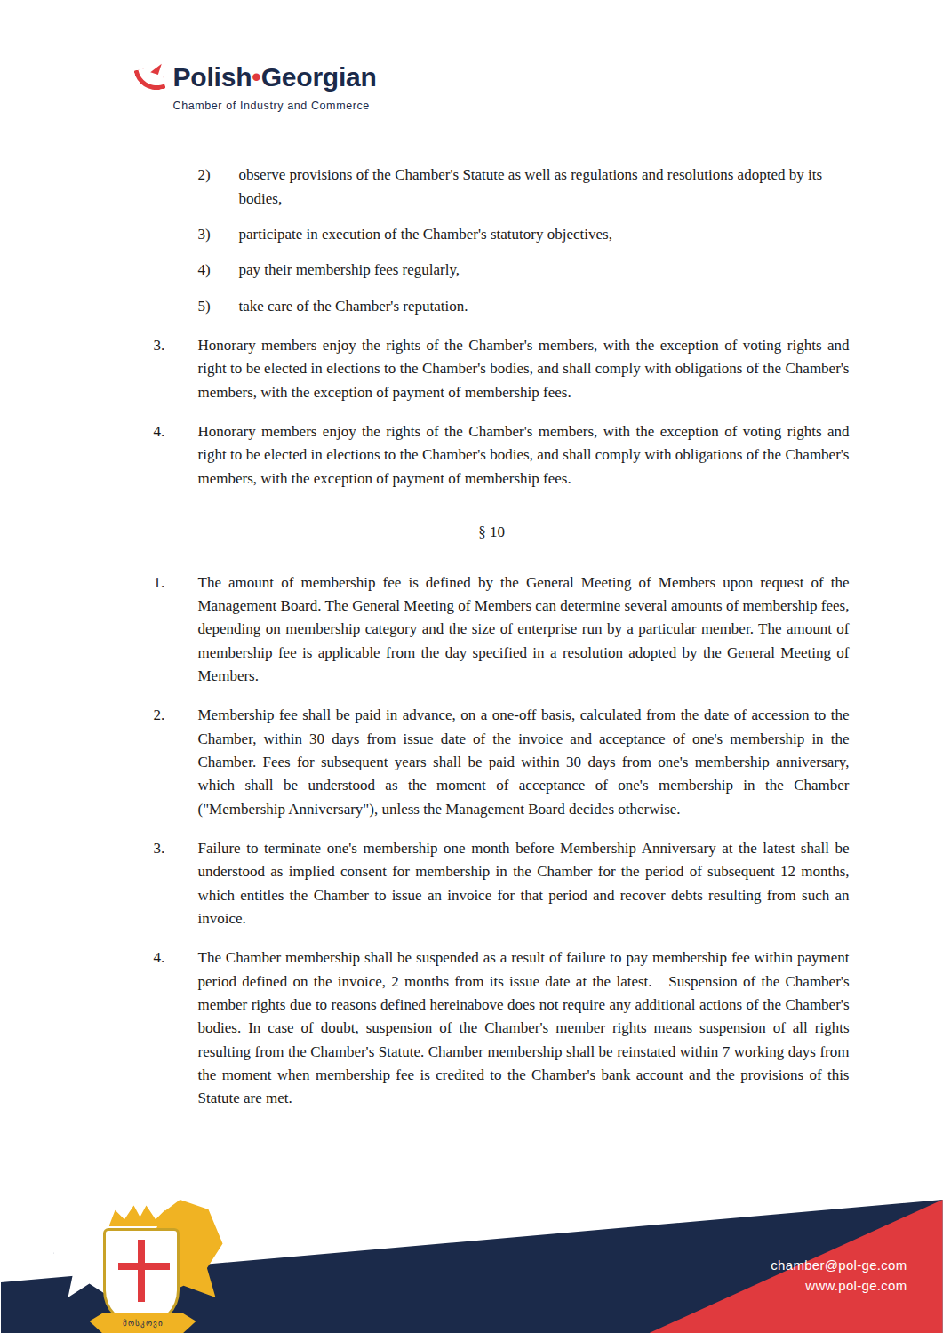Polish•Georgian
Chamber of Industry and Commerce
2) observe provisions of the Chamber's Statute as well as regulations and resolutions adopted by its bodies,
3) participate in execution of the Chamber's statutory objectives,
4) pay their membership fees regularly,
5) take care of the Chamber's reputation.
3. Honorary members enjoy the rights of the Chamber's members, with the exception of voting rights and right to be elected in elections to the Chamber's bodies, and shall comply with obligations of the Chamber's members, with the exception of payment of membership fees.
4. Honorary members enjoy the rights of the Chamber's members, with the exception of voting rights and right to be elected in elections to the Chamber's bodies, and shall comply with obligations of the Chamber's members, with the exception of payment of membership fees.
§ 10
1. The amount of membership fee is defined by the General Meeting of Members upon request of the Management Board. The General Meeting of Members can determine several amounts of membership fees, depending on membership category and the size of enterprise run by a particular member. The amount of membership fee is applicable from the day specified in a resolution adopted by the General Meeting of Members.
2. Membership fee shall be paid in advance, on a one-off basis, calculated from the date of accession to the Chamber, within 30 days from issue date of the invoice and acceptance of one's membership in the Chamber. Fees for subsequent years shall be paid within 30 days from one's membership anniversary, which shall be understood as the moment of acceptance of one's membership in the Chamber ("Membership Anniversary"), unless the Management Board decides otherwise.
3. Failure to terminate one's membership one month before Membership Anniversary at the latest shall be understood as implied consent for membership in the Chamber for the period of subsequent 12 months, which entitles the Chamber to issue an invoice for that period and recover debts resulting from such an invoice.
4. The Chamber membership shall be suspended as a result of failure to pay membership fee within payment period defined on the invoice, 2 months from its issue date at the latest. Suspension of the Chamber's member rights due to reasons defined hereinabove does not require any additional actions of the Chamber's bodies. In case of doubt, suspension of the Chamber's member rights means suspension of all rights resulting from the Chamber's Statute. Chamber membership shall be reinstated within 7 working days from the moment when membership fee is credited to the Chamber's bank account and the provisions of this Statute are met.
chamber@pol-ge.com
www.pol-ge.com
მოსკოვი